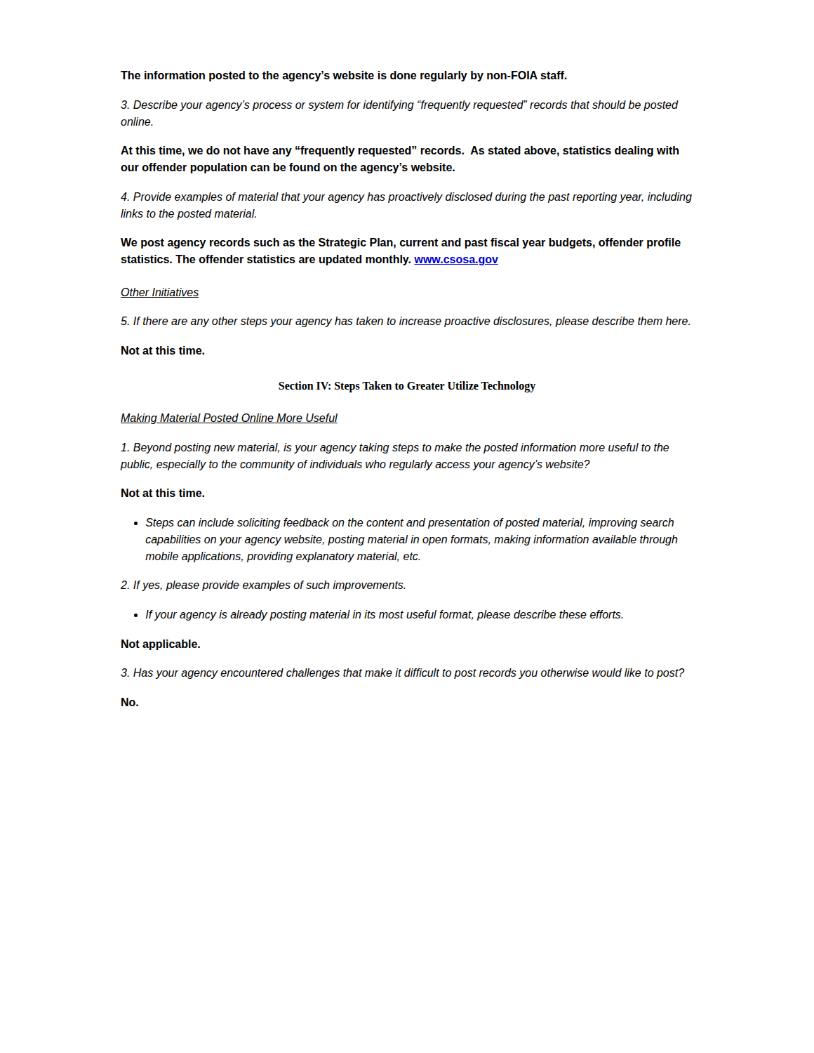The information posted to the agency’s website is done regularly by non-FOIA staff.
3. Describe your agency’s process or system for identifying “frequently requested” records that should be posted online.
At this time, we do not have any “frequently requested” records. As stated above, statistics dealing with our offender population can be found on the agency’s website.
4. Provide examples of material that your agency has proactively disclosed during the past reporting year, including links to the posted material.
We post agency records such as the Strategic Plan, current and past fiscal year budgets, offender profile statistics. The offender statistics are updated monthly. www.csosa.gov
Other Initiatives
5. If there are any other steps your agency has taken to increase proactive disclosures, please describe them here.
Not at this time.
Section IV: Steps Taken to Greater Utilize Technology
Making Material Posted Online More Useful
1. Beyond posting new material, is your agency taking steps to make the posted information more useful to the public, especially to the community of individuals who regularly access your agency’s website?
Not at this time.
Steps can include soliciting feedback on the content and presentation of posted material, improving search capabilities on your agency website, posting material in open formats, making information available through mobile applications, providing explanatory material, etc.
2. If yes, please provide examples of such improvements.
If your agency is already posting material in its most useful format, please describe these efforts.
Not applicable.
3. Has your agency encountered challenges that make it difficult to post records you otherwise would like to post?
No.